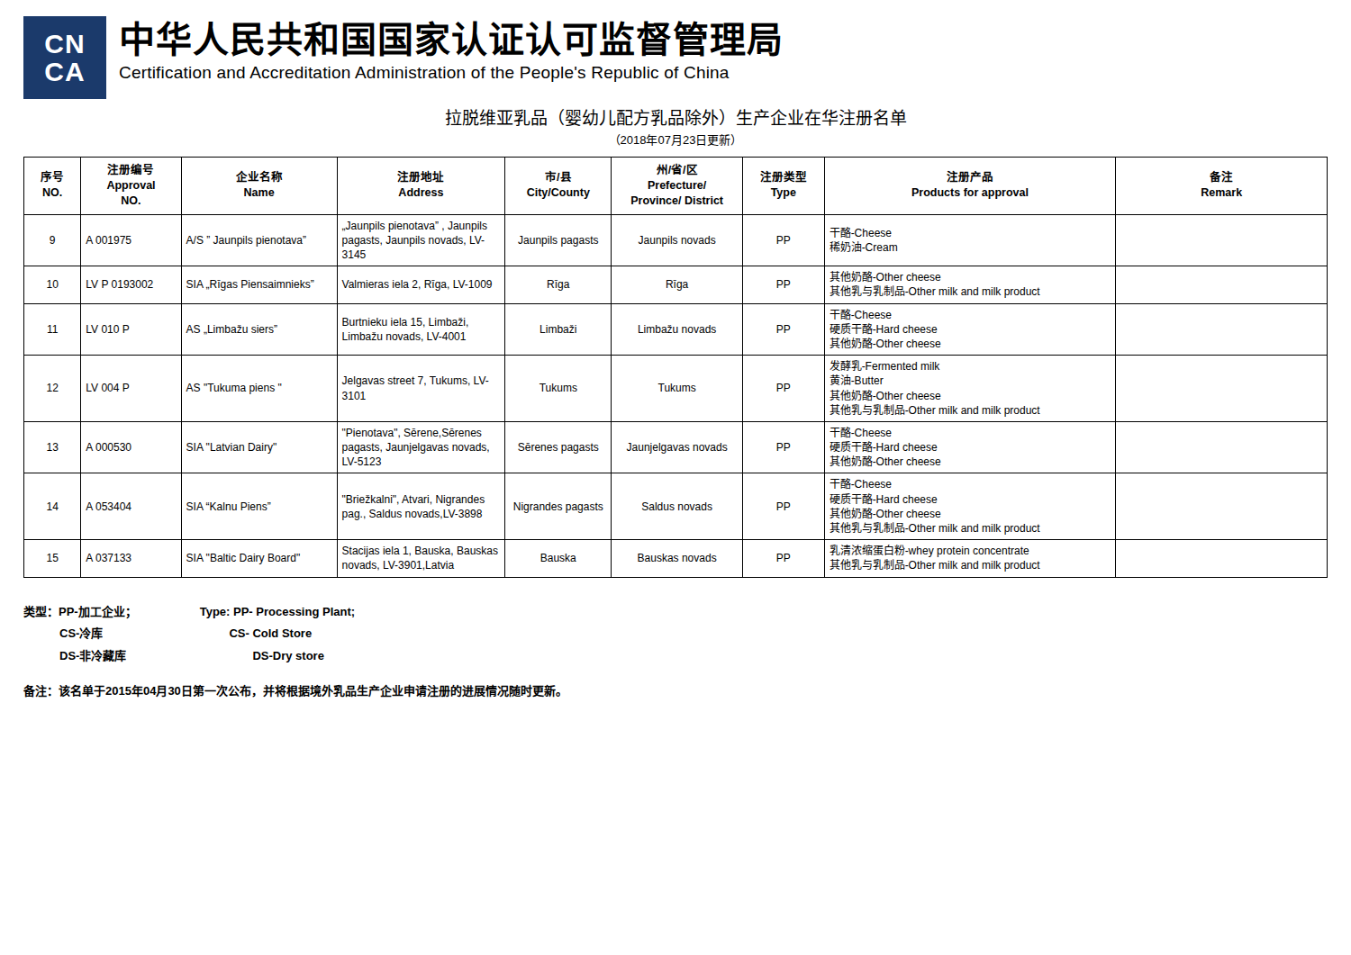CN CA
中华人民共和国国家认证认可监督管理局
Certification and Accreditation Administration of the People's Republic of China
拉脱维亚乳品（婴幼儿配方乳品除外）生产企业在华注册名单
（2018年07月23日更新）
| 序号 NO. | 注册编号 Approval NO. | 企业名称 Name | 注册地址 Address | 市/县 City/County | 州/省/区 Prefecture/ Province/ District | 注册类型 Type | 注册产品 Products for approval | 备注 Remark |
| --- | --- | --- | --- | --- | --- | --- | --- | --- |
| 9 | A 001975 | A/S ” Jaunpils pienotava” | „Jaunpils pienotava” , Jaunpils pagasts, Jaunpils novads, LV-3145 | Jaunpils pagasts | Jaunpils novads | PP | 干酪-Cheese 稀奶油-Cream | |
| 10 | LV P 0193002 | SIA „Rīgas Piensaimnieks” | Valmieras iela 2, Rīga, LV-1009 | Rīga | Rīga | PP | 其他奶酪-Other cheese 其他乳与乳制品-Other milk and milk product | |
| 11 | LV 010 P | AS „Limbažu siers” | Burtnieku iela 15, Limbaži, Limbažu novads, LV-4001 | Limbaži | Limbažu novads | PP | 干酪-Cheese 硬质干酪-Hard cheese 其他奶酪-Other cheese | |
| 12 | LV 004 P | AS "Tukuma piens " | Jelgavas street 7, Tukums, LV-3101 | Tukums | Tukums | PP | 发酵乳-Fermented milk 黄油-Butter 其他奶酪-Other cheese 其他乳与乳制品-Other milk and milk product | |
| 13 | A 000530 | SIA "Latvian Dairy" | "Pienotava", Sērene,Sērenes pagasts, Jaunjelgavas novads, LV-5123 | Sērenes pagasts | Jaunjelgavas novads | PP | 干酪-Cheese 硬质干酪-Hard cheese 其他奶酪-Other cheese | |
| 14 | A 053404 | SIA “Kalnu Piens” | "Briežkalni", Atvari, Nigrandes pag., Saldus novads,LV-3898 | Nigrandes pagasts | Saldus novads | PP | 干酪-Cheese 硬质干酪-Hard cheese 其他奶酪-Other cheese 其他乳与乳制品-Other milk and milk product | |
| 15 | A 037133 | SIA "Baltic Dairy Board" | Stacijas iela 1, Bauska, Bauskas novads, LV-3901,Latvia | Bauska | Bauskas novads | PP | 乳清浓缩蛋白粉-whey protein concentrate 其他乳与乳制品-Other milk and milk product | |
类型：PP-加工企业； Type: PP- Processing Plant;
CS-冷库 CS- Cold Store
DS-非冷藏库 DS-Dry store
备注：该名单于2015年04月30日第一次公布，并将根据境外乳品生产企业申请注册的进展情况随时更新。